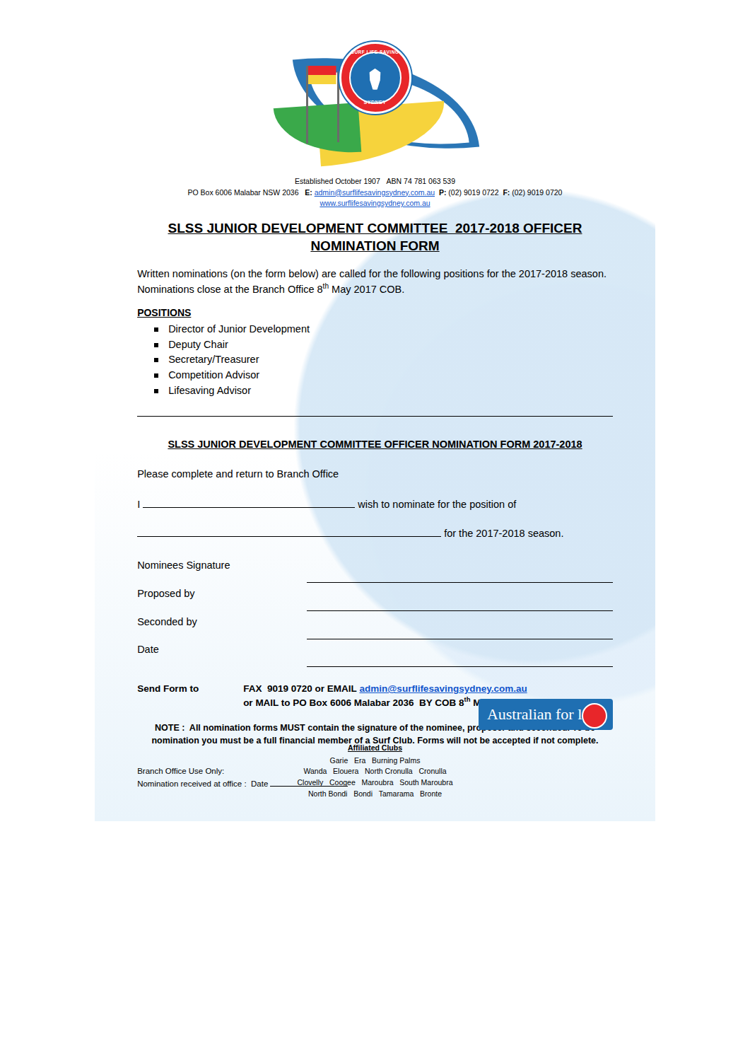SURF LIFE SAVING
SYDNEY
Established October 1907 ABN 74 781 063 539
PO Box 6006 Malabar NSW 2036 E: admin@surflifesavingsydney.com.au P: (02) 9019 0722 F: (02) 9019 0720
www.surflifesavingsydney.com.au
SLSS JUNIOR DEVELOPMENT COMMITTEE 2017-2018 OFFICER NOMINATION FORM
Written nominations (on the form below) are called for the following positions for the 2017-2018 season. Nominations close at the Branch Office 8th May 2017 COB.
POSITIONS
Director of Junior Development
Deputy Chair
Secretary/Treasurer
Competition Advisor
Lifesaving Advisor
SLSS JUNIOR DEVELOPMENT COMMITTEE OFFICER NOMINATION FORM 2017-2018
Please complete and return to Branch Office
I wish to nominate for the position of
for the 2017-2018 season.
| Nominees Signature | | |
| Proposed by | | |
| Seconded by | | |
| Date | | |
| Send Form to | FAX 9019 0720 or EMAIL admin@surflifesavingsydney.com.au or MAIL to PO Box 6006 Malabar 2036 BY COB 8 th May 2017 |
NOTE : All nomination forms MUST contain the signature of the nominee, proposer and seconded. To be nomination you must be a full financial member of a Surf Club. Forms will not be accepted if not complete.
Branch Office Use Only:
Nomination received at office : Date
Australian for life.
Affiliated Clubs
Garie Era Burning Palms
Wanda Elouera North Cronulla Cronulla
Clovelly Coogee Maroubra South Maroubra
North Bondi Bondi Tamarama Bronte